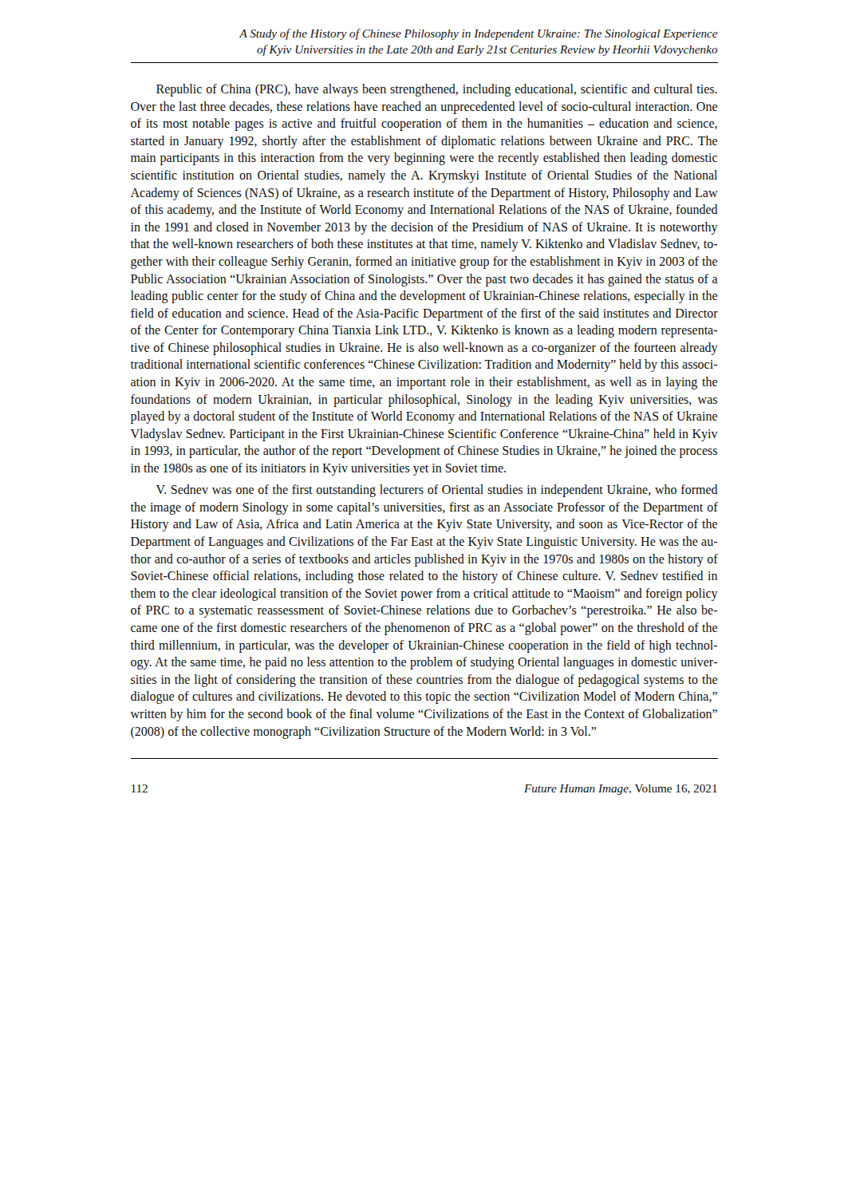A Study of the History of Chinese Philosophy in Independent Ukraine: The Sinological Experience
of Kyiv Universities in the Late 20th and Early 21st Centuries Review by Heorhii Vdovychenko
Republic of China (PRC), have always been strengthened, including educational, scientific and cultural ties. Over the last three decades, these relations have reached an unprecedented level of socio-cultural interaction. One of its most notable pages is active and fruitful cooperation of them in the humanities – education and science, started in January 1992, shortly after the establishment of diplomatic relations between Ukraine and PRC. The main participants in this interaction from the very beginning were the recently established then leading domestic scientific institution on Oriental studies, namely the A. Krymskyi Institute of Oriental Studies of the National Academy of Sciences (NAS) of Ukraine, as a research institute of the Department of History, Philosophy and Law of this academy, and the Institute of World Economy and International Relations of the NAS of Ukraine, founded in the 1991 and closed in November 2013 by the decision of the Presidium of NAS of Ukraine. It is noteworthy that the well-known researchers of both these institutes at that time, namely V. Kiktenko and Vladislav Sednev, together with their colleague Serhiy Geranin, formed an initiative group for the establishment in Kyiv in 2003 of the Public Association “Ukrainian Association of Sinologists.” Over the past two decades it has gained the status of a leading public center for the study of China and the development of Ukrainian-Chinese relations, especially in the field of education and science. Head of the Asia-Pacific Department of the first of the said institutes and Director of the Center for Contemporary China Tianxia Link LTD., V. Kiktenko is known as a leading modern representative of Chinese philosophical studies in Ukraine. He is also well-known as a co-organizer of the fourteen already traditional international scientific conferences “Chinese Civilization: Tradition and Modernity” held by this association in Kyiv in 2006-2020. At the same time, an important role in their establishment, as well as in laying the foundations of modern Ukrainian, in particular philosophical, Sinology in the leading Kyiv universities, was played by a doctoral student of the Institute of World Economy and International Relations of the NAS of Ukraine Vladyslav Sednev. Participant in the First Ukrainian-Chinese Scientific Conference “Ukraine-China” held in Kyiv in 1993, in particular, the author of the report “Development of Chinese Studies in Ukraine,” he joined the process in the 1980s as one of its initiators in Kyiv universities yet in Soviet time.
V. Sednev was one of the first outstanding lecturers of Oriental studies in independent Ukraine, who formed the image of modern Sinology in some capital’s universities, first as an Associate Professor of the Department of History and Law of Asia, Africa and Latin America at the Kyiv State University, and soon as Vice-Rector of the Department of Languages and Civilizations of the Far East at the Kyiv State Linguistic University. He was the author and co-author of a series of textbooks and articles published in Kyiv in the 1970s and 1980s on the history of Soviet-Chinese official relations, including those related to the history of Chinese culture. V. Sednev testified in them to the clear ideological transition of the Soviet power from a critical attitude to “Maoism” and foreign policy of PRC to a systematic reassessment of Soviet-Chinese relations due to Gorbachev’s “perestroika.” He also became one of the first domestic researchers of the phenomenon of PRC as a “global power” on the threshold of the third millennium, in particular, was the developer of Ukrainian-Chinese cooperation in the field of high technology. At the same time, he paid no less attention to the problem of studying Oriental languages in domestic universities in the light of considering the transition of these countries from the dialogue of pedagogical systems to the dialogue of cultures and civilizations. He devoted to this topic the section “Civilization Model of Modern China,” written by him for the second book of the final volume “Civilizations of the East in the Context of Globalization” (2008) of the collective monograph “Civilization Structure of the Modern World: in 3 Vol.”
112 Future Human Image, Volume 16, 2021